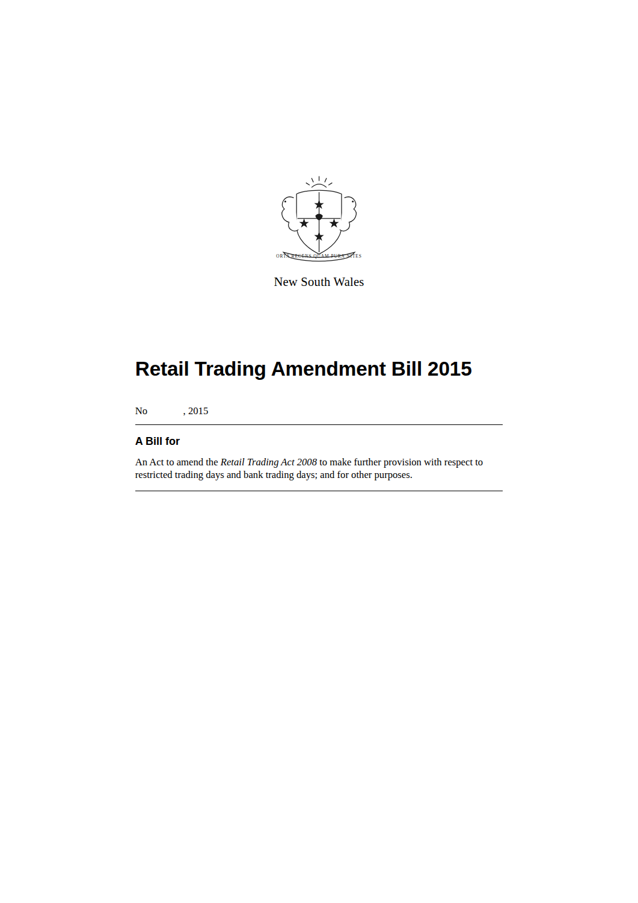ORTA RECENS QUAM PURA NITES
New South Wales
Retail Trading Amendment Bill 2015
No , 2015
A Bill for
An Act to amend the Retail Trading Act 2008 to make further provision with respect to restricted trading days and bank trading days; and for other purposes.